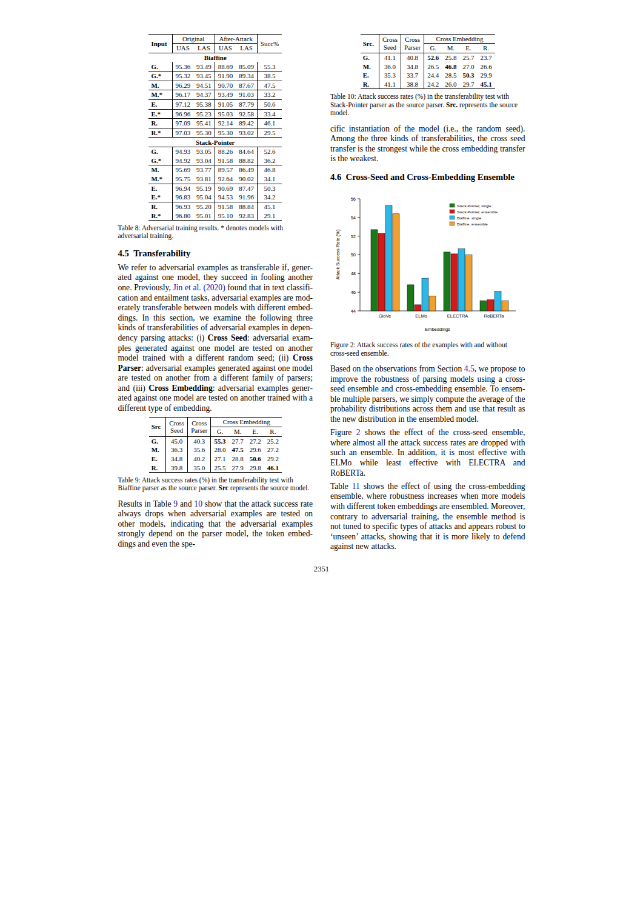| Input | Original | After-Attack | Succ% |
| UAS | LAS | UAS | LAS |
| Biaffine |
| G. | 95.36 | 93.49 | 88.69 | 85.09 | 55.3 |
| G.* | 95.32 | 93.45 | 91.90 | 89.34 | 38.5 |
| M. | 96.29 | 94.51 | 90.70 | 87.67 | 47.5 |
| M.* | 96.17 | 94.37 | 93.49 | 91.03 | 33.2 |
| E. | 97.12 | 95.38 | 91.05 | 87.79 | 50.6 |
| E.* | 96.96 | 95.23 | 95.03 | 92.58 | 33.4 |
| R. | 97.09 | 95.41 | 92.14 | 89.42 | 46.1 |
| R.* | 97.03 | 95.30 | 95.30 | 93.02 | 29.5 |
| Stack-Pointer |
| G. | 94.93 | 93.05 | 88.26 | 84.64 | 52.6 |
| G.* | 94.92 | 93.04 | 91.58 | 88.82 | 36.2 |
| M. | 95.69 | 93.77 | 89.57 | 86.49 | 46.8 |
| M.* | 95.75 | 93.81 | 92.64 | 90.02 | 34.1 |
| E. | 96.94 | 95.19 | 90.69 | 87.47 | 50.3 |
| E.* | 96.83 | 95.04 | 94.53 | 91.96 | 34.2 |
| R. | 96.93 | 95.20 | 91.58 | 88.84 | 45.1 |
| R.* | 96.80 | 95.01 | 95.10 | 92.83 | 29.1 |
Table 8: Adversarial training results. * denotes models with adversarial training.
4.5 Transferability
We refer to adversarial examples as transferable if, generated against one model, they succeed in fooling another one. Previously, Jin et al. (2020) found that in text classification and entailment tasks, adversarial examples are moderately transferable between models with different embeddings. In this section, we examine the following three kinds of transferabilities of adversarial examples in dependency parsing attacks: (i) Cross Seed: adversarial examples generated against one model are tested on another model trained with a different random seed; (ii) Cross Parser: adversarial examples generated against one model are tested on another from a different family of parsers; and (iii) Cross Embedding: adversarial examples generated against one model are tested on another trained with a different type of embedding.
| Src | Cross Seed | Cross Parser | Cross Embedding |
| G. | M. | E. | R. |
| G. | 45.0 | 40.3 | 55.3 | 27.7 | 27.2 | 25.2 |
| M. | 36.3 | 35.6 | 28.0 | 47.5 | 29.6 | 27.2 |
| E. | 34.8 | 40.2 | 27.1 | 28.8 | 50.6 | 29.2 |
| R. | 39.8 | 35.0 | 25.5 | 27.9 | 29.8 | 46.1 |
Table 9: Attack success rates (%) in the transferability test with Biaffine parser as the source parser. Src represents the source model.
Results in Table 9 and 10 show that the attack success rate always drops when adversarial examples are tested on other models, indicating that the adversarial examples strongly depend on the parser model, the token embeddings and even the spe-
| Src. | Cross Seed | Cross Parser | Cross Embedding |
| G. | M. | E. | R. |
| G. | 41.1 | 40.8 | 52.6 | 25.8 | 25.7 | 23.7 |
| M. | 36.0 | 34.8 | 26.5 | 46.8 | 27.0 | 26.6 |
| E. | 35.3 | 33.7 | 24.4 | 28.5 | 50.3 | 29.9 |
| R. | 41.1 | 38.8 | 24.2 | 26.0 | 29.7 | 45.1 |
Table 10: Attack success rates (%) in the transferability test with Stack-Pointer parser as the source parser. Src. represents the source model.
cific instantiation of the model (i.e., the random seed). Among the three kinds of transferabilities, the cross seed transfer is the strongest while the cross embedding transfer is the weakest.
4.6 Cross-Seed and Cross-Embedding Ensemble
44 46 48 50 52 54 56 Attack Success Rate (%) Embeddings GloVe ELMo ELECTRA RoBERTa Stack-Pointer, single Stack-Pointer, ensemble Biaffine, single Biaffine, ensemble
Figure 2: Attack success rates of the examples with and without cross-seed ensemble.
Based on the observations from Section 4.5, we propose to improve the robustness of parsing models using a cross-seed ensemble and cross-embedding ensemble. To ensemble multiple parsers, we simply compute the average of the probability distributions across them and use that result as the new distribution in the ensembled model.
Figure 2 shows the effect of the cross-seed ensemble, where almost all the attack success rates are dropped with such an ensemble. In addition, it is most effective with ELMo while least effective with ELECTRA and RoBERTa.
Table 11 shows the effect of using the cross-embedding ensemble, where robustness increases when more models with different token embeddings are ensembled. Moreover, contrary to adversarial training, the ensemble method is not tuned to specific types of attacks and appears robust to ‘unseen’ attacks, showing that it is more likely to defend against new attacks.
2351